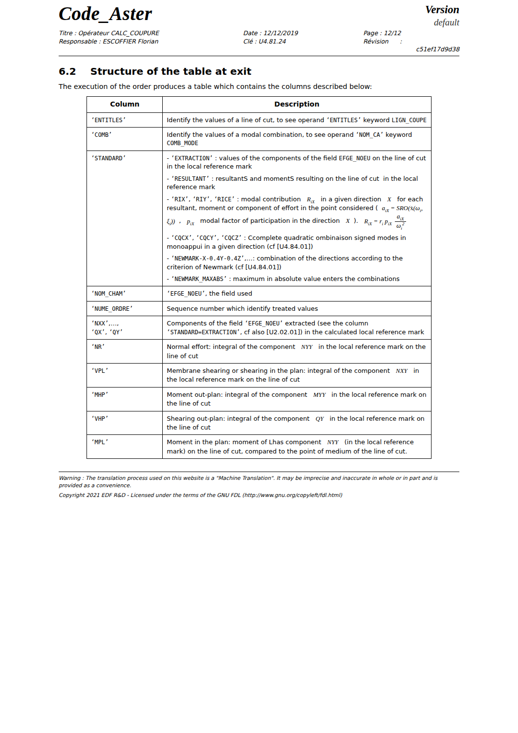Code_Aster
Version
default
| Titre : Opérateur CALC_COUPURE | Date : 12/12/2019 | Page : 12/12 |
| Responsable : ESCOFFIER Florian | Clé : U4.81.24 | Révision : |
| | | c51ef17d9d38 |
6.2 Structure of the table at exit
The execution of the order produces a table which contains the columns described below:
| Column | Description |
| --- | --- |
| ‘ENTITLES’ | Identify the values of a line of cut, to see operand ‘ENTITLES’ keyword LIGN_COUPE |
| ‘COMB’ | Identify the values of a modal combination, to see operand ‘NOM_CA’ keyword COMB_MODE |
| ‘STANDARD’ | - ‘EXTRACTION’ : values of the components of the field EFGE_NOEU on the line of cut in the local reference mark - ‘RESULTANT’ : resultantS and momentS resulting on the line of cut in the local reference mark - ‘RIX’ , ‘RIY’ , ‘RICE’ : modal contribution R iX in a given direction X for each resultant, moment or component of effort in the point considered ( a iX = SRO( ẋ (ω i , ξ i )) , p iX modal factor of participation in the direction X ). R iX = r i p iX a iX ω i 2 - ‘CQCX’ , ‘CQCY’ , ‘CQCZ’ : Ccomplete quadratic ombinaison signed modes in monoappui in a given direction (cf [U4.84.01]) - ‘NEWMARK-X-0.4Y-0.4Z’ ,…: combination of the directions according to the criterion of Newmark (cf [U4.84.01]) - ‘NEWMARK_MAXABS’ : maximum in absolute value enters the combinations |
| ‘NOM_CHAM’ | ‘EFGE_NOEU’ , the field used |
| ‘NUME_ORDRE’ | Sequence number which identify treated values |
| ‘NXX’ ,…, ‘QX’ , ‘QY’ | Components of the field ‘EFGE_NOEU’ extracted (see the column ‘STANDARD=EXTRACTION’ , cf also [U2.02.01]) in the calculated local reference mark |
| ‘NR’ | Normal effort: integral of the component NYY in the local reference mark on the line of cut |
| ‘VPL’ | Membrane shearing or shearing in the plan: integral of the component NXY in the local reference mark on the line of cut |
| ‘MHP’ | Moment out-plan: integral of the component MYY in the local reference mark on the line of cut |
| ‘VHP’ | Shearing out-plan: integral of the component QY in the local reference mark on the line of cut |
| ‘MPL’ | Moment in the plan: moment of Lhas component NYY (in the local reference mark) on the line of cut, compared to the point of medium of the line of cut. |
Warning : The translation process used on this website is a "Machine Translation". It may be imprecise and inaccurate in whole or in part and is provided as a convenience.
Copyright 2021 EDF R&D - Licensed under the terms of the GNU FDL (http://www.gnu.org/copyleft/fdl.html)